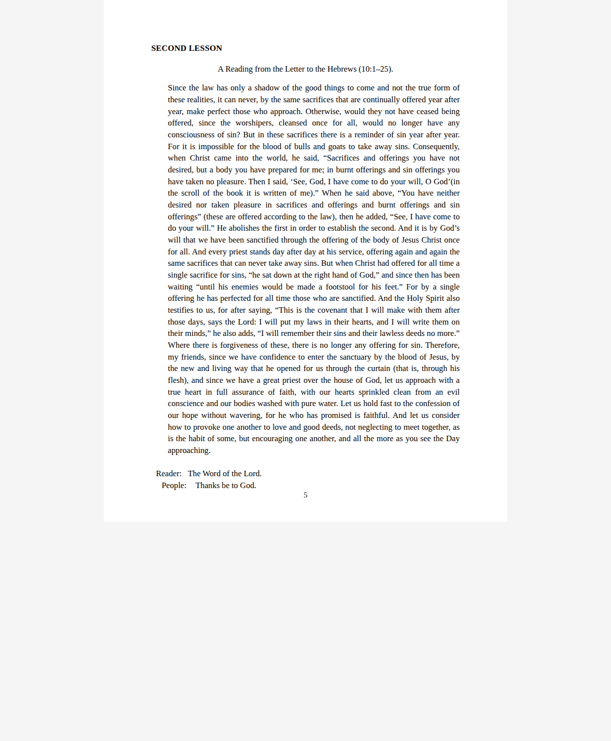Second Lesson
A Reading from the Letter to the Hebrews (10:1–25).
Since the law has only a shadow of the good things to come and not the true form of these realities, it can never, by the same sacrifices that are continually offered year after year, make perfect those who approach. Otherwise, would they not have ceased being offered, since the worshipers, cleansed once for all, would no longer have any consciousness of sin? But in these sacrifices there is a reminder of sin year after year. For it is impossible for the blood of bulls and goats to take away sins. Consequently, when Christ came into the world, he said, “Sacrifices and offerings you have not desired, but a body you have prepared for me; in burnt offerings and sin offerings you have taken no pleasure. Then I said, ‘See, God, I have come to do your will, O God’(in the scroll of the book it is written of me).” When he said above, “You have neither desired nor taken pleasure in sacrifices and offerings and burnt offerings and sin offerings” (these are offered according to the law), then he added, “See, I have come to do your will.” He abolishes the first in order to establish the second. And it is by God’s will that we have been sanctified through the offering of the body of Jesus Christ once for all. And every priest stands day after day at his service, offering again and again the same sacrifices that can never take away sins. But when Christ had offered for all time a single sacrifice for sins, “he sat down at the right hand of God,” and since then has been waiting “until his enemies would be made a footstool for his feet.” For by a single offering he has perfected for all time those who are sanctified. And the Holy Spirit also testifies to us, for after saying, “This is the covenant that I will make with them after those days, says the Lord: I will put my laws in their hearts, and I will write them on their minds,” he also adds, “I will remember their sins and their lawless deeds no more.” Where there is forgiveness of these, there is no longer any offering for sin. Therefore, my friends, since we have confidence to enter the sanctuary by the blood of Jesus, by the new and living way that he opened for us through the curtain (that is, through his flesh), and since we have a great priest over the house of God, let us approach with a true heart in full assurance of faith, with our hearts sprinkled clean from an evil conscience and our bodies washed with pure water. Let us hold fast to the confession of our hope without wavering, for he who has promised is faithful. And let us consider how to provoke one another to love and good deeds, not neglecting to meet together, as is the habit of some, but encouraging one another, and all the more as you see the Day approaching.
Reader: The Word of the Lord.
People: Thanks be to God.
5